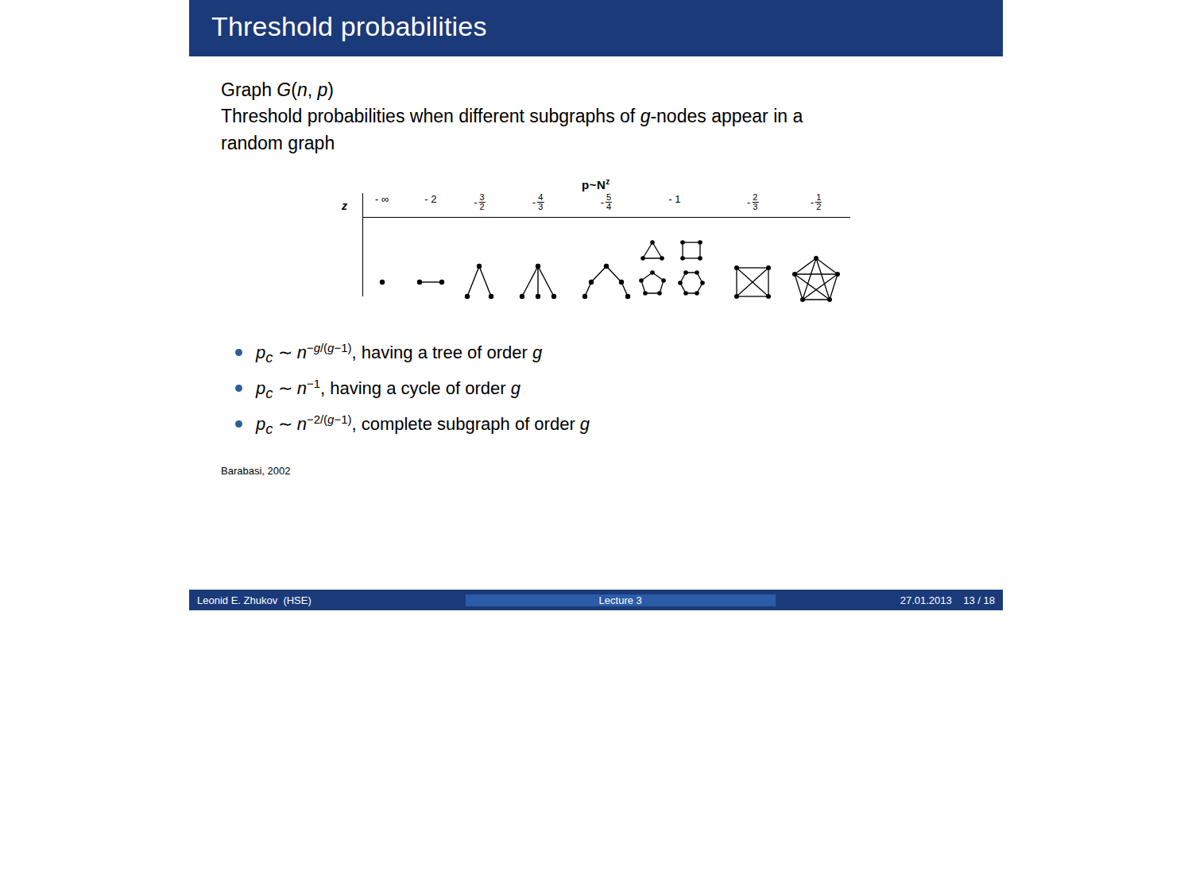Threshold probabilities
Graph G(n, p) Threshold probabilities when different subgraphs of g-nodes appear in a random graph
p~Nz
z
- ∞
- 2
-32
-43
-54
- 1
-23
-12
pc ∼ n−g/(g−1), having a tree of order g
pc ∼ n−1, having a cycle of order g
pc ∼ n−2/(g−1), complete subgraph of order g
Barabasi, 2002
Leonid E. Zhukov (HSE)
Lecture 3
27.01.2013 13 / 18